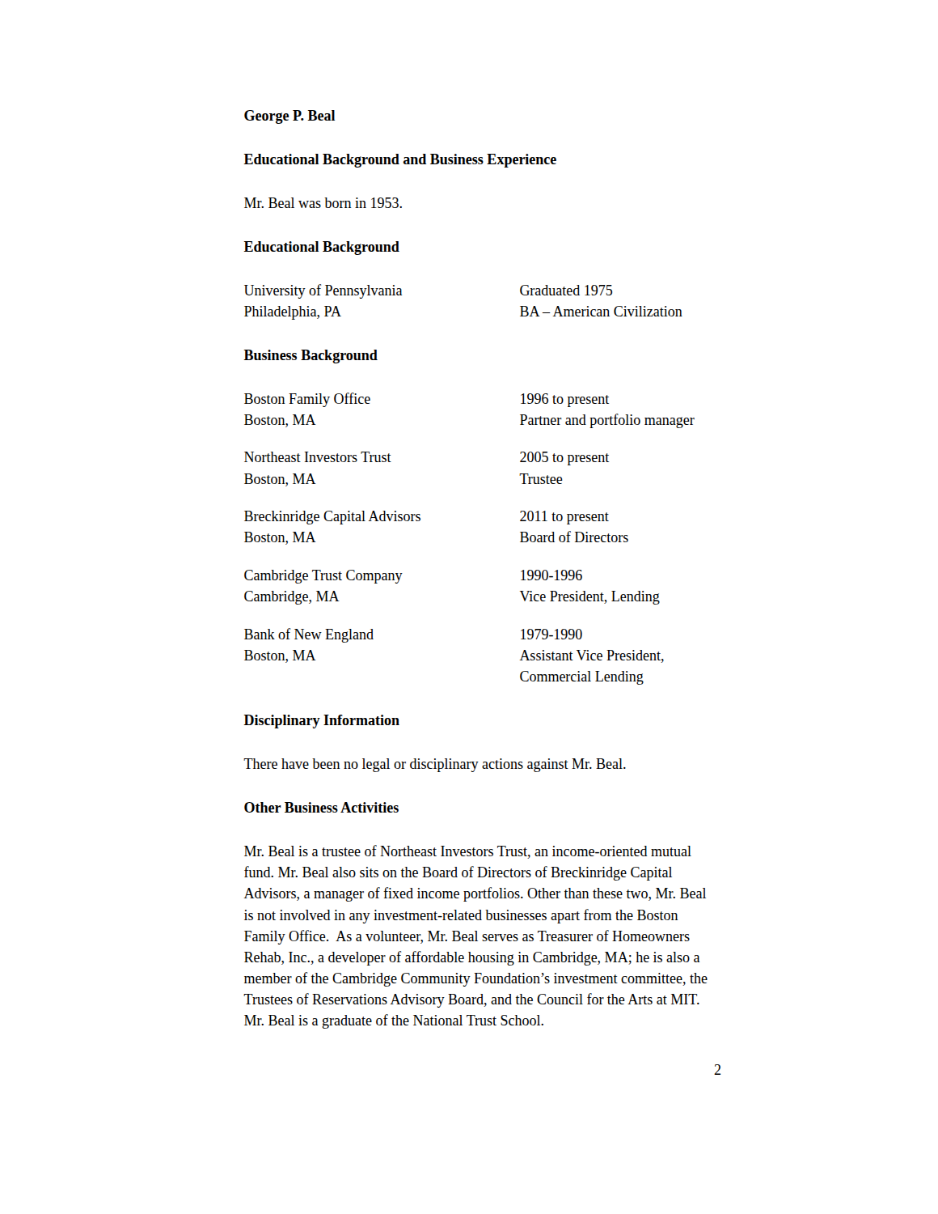George P. Beal
Educational Background and Business Experience
Mr. Beal was born in 1953.
Educational Background
| University of Pennsylvania Philadelphia, PA | Graduated 1975 BA – American Civilization |
Business Background
| Boston Family Office Boston, MA | 1996 to present Partner and portfolio manager |
| Northeast Investors Trust Boston, MA | 2005 to present Trustee |
| Breckinridge Capital Advisors Boston, MA | 2011 to present Board of Directors |
| Cambridge Trust Company Cambridge, MA | 1990-1996 Vice President, Lending |
| Bank of New England Boston, MA | 1979-1990 Assistant Vice President, Commercial Lending |
Disciplinary Information
There have been no legal or disciplinary actions against Mr. Beal.
Other Business Activities
Mr. Beal is a trustee of Northeast Investors Trust, an income-oriented mutual fund. Mr. Beal also sits on the Board of Directors of Breckinridge Capital Advisors, a manager of fixed income portfolios. Other than these two, Mr. Beal is not involved in any investment-related businesses apart from the Boston Family Office. As a volunteer, Mr. Beal serves as Treasurer of Homeowners Rehab, Inc., a developer of affordable housing in Cambridge, MA; he is also a member of the Cambridge Community Foundation’s investment committee, the Trustees of Reservations Advisory Board, and the Council for the Arts at MIT. Mr. Beal is a graduate of the National Trust School.
2